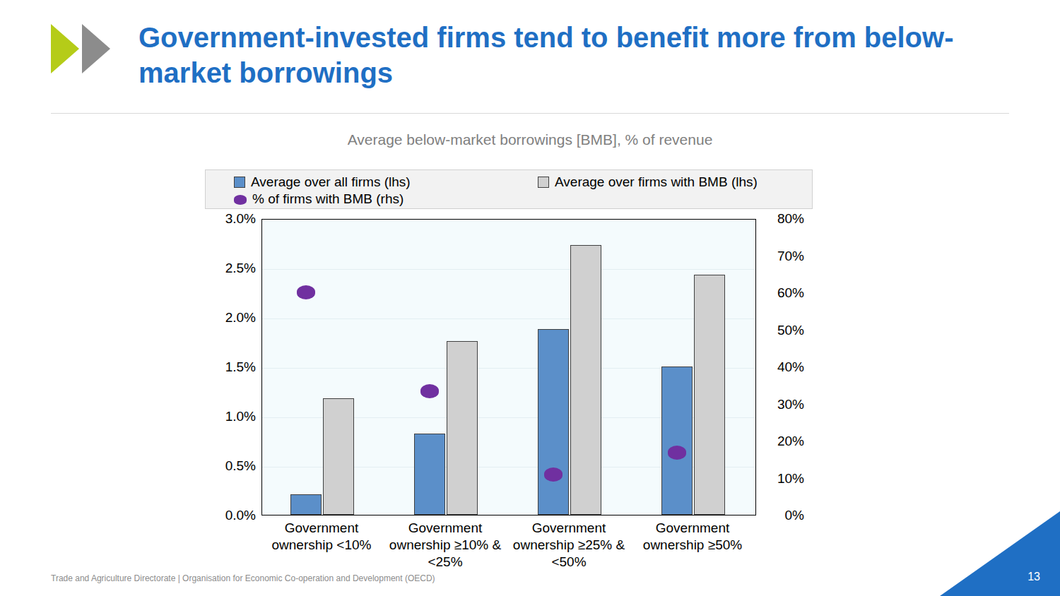Government-invested firms tend to benefit more from below-market borrowings
Average below-market borrowings [BMB], % of revenue
Average over all firms (lhs) Average over firms with BMB (lhs) % of firms with BMB (rhs)
3.0%
2.5%
2.0%
1.5%
1.0%
0.5%
0.0%
80%
70%
60%
50%
40%
30%
20%
10%
0%
Government ownership <10%
Government ownership ≥10% & <25%
Government ownership ≥25% & <50%
Government ownership ≥50%
Trade and Agriculture Directorate | Organisation for Economic Co-operation and Development (OECD)
13